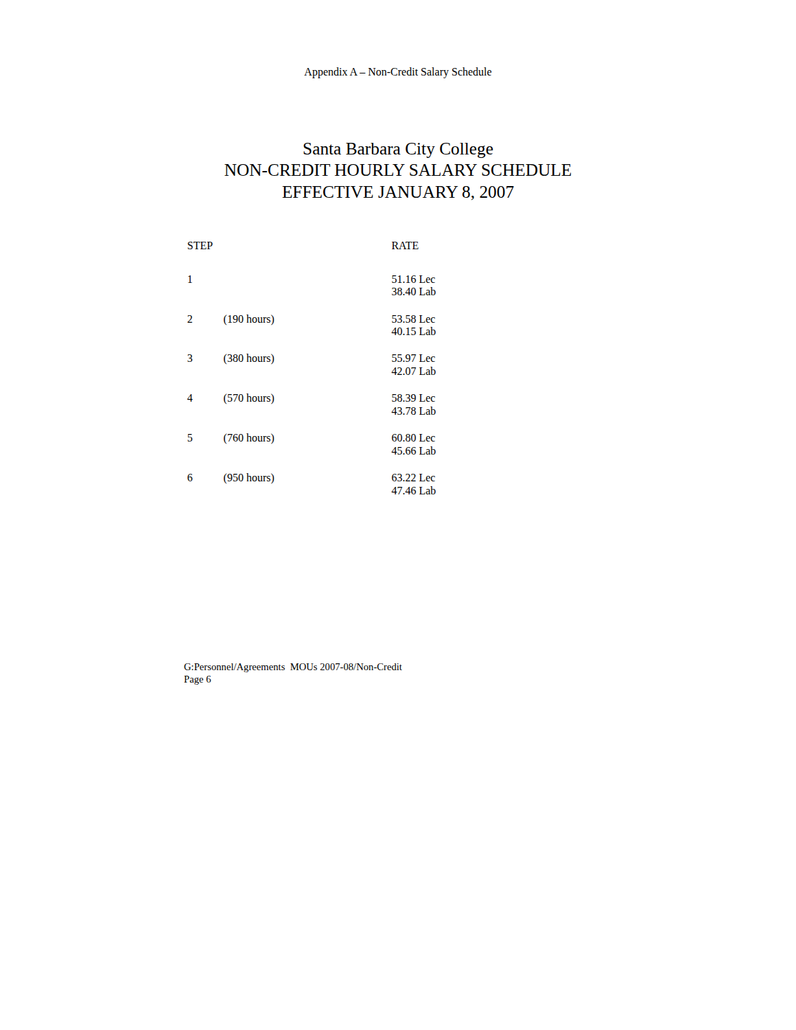Appendix A – Non-Credit Salary Schedule
Santa Barbara City College
Non-Credit Hourly Salary Schedule
Effective January 8, 2007
| STEP | | RATE |
| 1 | | 51.16 Lec 38.40 Lab |
| 2 | (190 hours) | 53.58 Lec 40.15 Lab |
| 3 | (380 hours) | 55.97 Lec 42.07 Lab |
| 4 | (570 hours) | 58.39 Lec 43.78 Lab |
| 5 | (760 hours) | 60.80 Lec 45.66 Lab |
| 6 | (950 hours) | 63.22 Lec 47.46 Lab |
G:Personnel/Agreements MOUs 2007-08/Non-Credit
Page 6